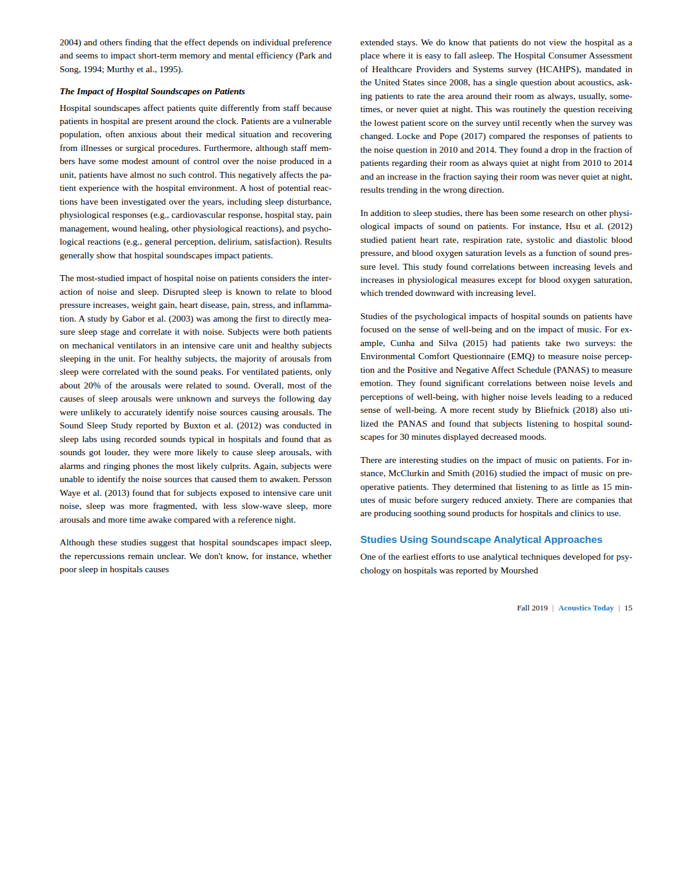2004) and others finding that the effect depends on individual preference and seems to impact short-term memory and mental efficiency (Park and Song, 1994; Murthy et al., 1995).
The Impact of Hospital Soundscapes on Patients
Hospital soundscapes affect patients quite differently from staff because patients in hospital are present around the clock. Patients are a vulnerable population, often anxious about their medical situation and recovering from illnesses or surgical procedures. Furthermore, although staff members have some modest amount of control over the noise produced in a unit, patients have almost no such control. This negatively affects the patient experience with the hospital environment. A host of potential reactions have been investigated over the years, including sleep disturbance, physiological responses (e.g., cardiovascular response, hospital stay, pain management, wound healing, other physiological reactions), and psychological reactions (e.g., general perception, delirium, satisfaction). Results generally show that hospital soundscapes impact patients.
The most-studied impact of hospital noise on patients considers the interaction of noise and sleep. Disrupted sleep is known to relate to blood pressure increases, weight gain, heart disease, pain, stress, and inflammation. A study by Gabor et al. (2003) was among the first to directly measure sleep stage and correlate it with noise. Subjects were both patients on mechanical ventilators in an intensive care unit and healthy subjects sleeping in the unit. For healthy subjects, the majority of arousals from sleep were correlated with the sound peaks. For ventilated patients, only about 20% of the arousals were related to sound. Overall, most of the causes of sleep arousals were unknown and surveys the following day were unlikely to accurately identify noise sources causing arousals. The Sound Sleep Study reported by Buxton et al. (2012) was conducted in sleep labs using recorded sounds typical in hospitals and found that as sounds got louder, they were more likely to cause sleep arousals, with alarms and ringing phones the most likely culprits. Again, subjects were unable to identify the noise sources that caused them to awaken. Persson Waye et al. (2013) found that for subjects exposed to intensive care unit noise, sleep was more fragmented, with less slow-wave sleep, more arousals and more time awake compared with a reference night.
Although these studies suggest that hospital soundscapes impact sleep, the repercussions remain unclear. We don't know, for instance, whether poor sleep in hospitals causes
extended stays. We do know that patients do not view the hospital as a place where it is easy to fall asleep. The Hospital Consumer Assessment of Healthcare Providers and Systems survey (HCAHPS), mandated in the United States since 2008, has a single question about acoustics, asking patients to rate the area around their room as always, usually, sometimes, or never quiet at night. This was routinely the question receiving the lowest patient score on the survey until recently when the survey was changed. Locke and Pope (2017) compared the responses of patients to the noise question in 2010 and 2014. They found a drop in the fraction of patients regarding their room as always quiet at night from 2010 to 2014 and an increase in the fraction saying their room was never quiet at night, results trending in the wrong direction.
In addition to sleep studies, there has been some research on other physiological impacts of sound on patients. For instance, Hsu et al. (2012) studied patient heart rate, respiration rate, systolic and diastolic blood pressure, and blood oxygen saturation levels as a function of sound pressure level. This study found correlations between increasing levels and increases in physiological measures except for blood oxygen saturation, which trended downward with increasing level.
Studies of the psychological impacts of hospital sounds on patients have focused on the sense of well-being and on the impact of music. For example, Cunha and Silva (2015) had patients take two surveys: the Environmental Comfort Questionnaire (EMQ) to measure noise perception and the Positive and Negative Affect Schedule (PANAS) to measure emotion. They found significant correlations between noise levels and perceptions of well-being, with higher noise levels leading to a reduced sense of well-being. A more recent study by Bliefnick (2018) also utilized the PANAS and found that subjects listening to hospital soundscapes for 30 minutes displayed decreased moods.
There are interesting studies on the impact of music on patients. For instance, McClurkin and Smith (2016) studied the impact of music on preoperative patients. They determined that listening to as little as 15 minutes of music before surgery reduced anxiety. There are companies that are producing soothing sound products for hospitals and clinics to use.
Studies Using Soundscape Analytical Approaches
One of the earliest efforts to use analytical techniques developed for psychology on hospitals was reported by Mourshed
Fall 2019 | Acoustics Today | 15